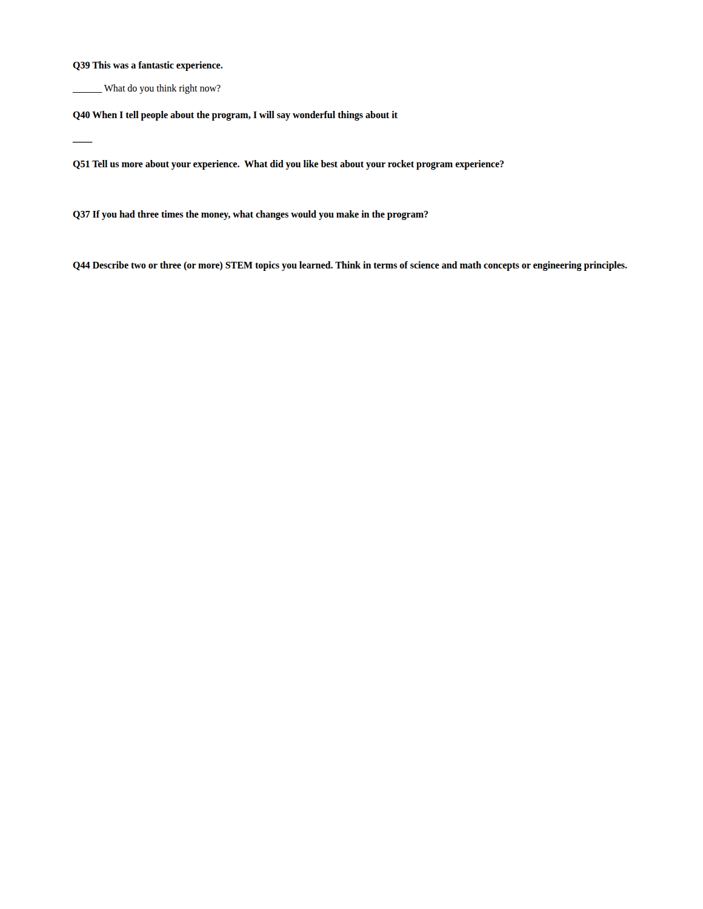Q39 This was a fantastic experience.
______ What do you think right now?
Q40 When I tell people about the program, I will say wonderful things about it
____
Q51 Tell us more about your experience. What did you like best about your rocket program experience?
Q37 If you had three times the money, what changes would you make in the program?
Q44 Describe two or three (or more) STEM topics you learned. Think in terms of science and math concepts or engineering principles.